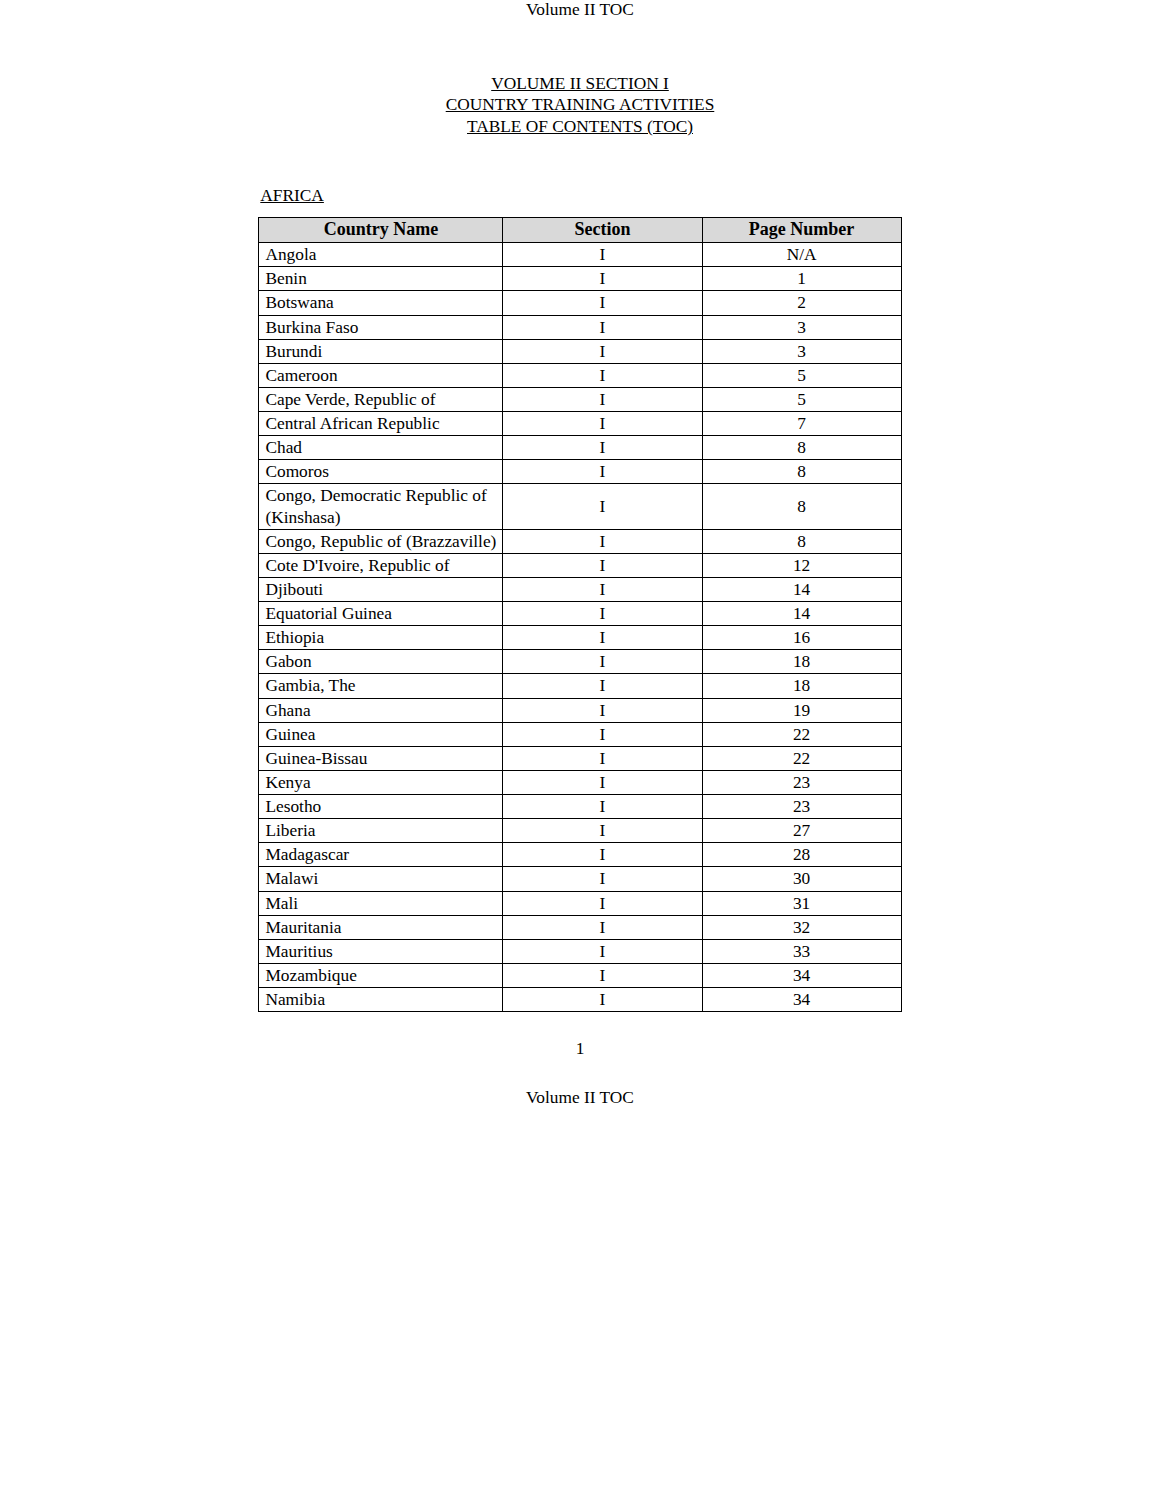Volume II TOC
VOLUME II SECTION I
COUNTRY TRAINING ACTIVITIES
TABLE OF CONTENTS (TOC)
AFRICA
| Country Name | Section | Page Number |
| --- | --- | --- |
| Angola | I | N/A |
| Benin | I | 1 |
| Botswana | I | 2 |
| Burkina Faso | I | 3 |
| Burundi | I | 3 |
| Cameroon | I | 5 |
| Cape Verde, Republic of | I | 5 |
| Central African Republic | I | 7 |
| Chad | I | 8 |
| Comoros | I | 8 |
| Congo, Democratic Republic of (Kinshasa) | I | 8 |
| Congo, Republic of (Brazzaville) | I | 8 |
| Cote D'Ivoire, Republic of | I | 12 |
| Djibouti | I | 14 |
| Equatorial Guinea | I | 14 |
| Ethiopia | I | 16 |
| Gabon | I | 18 |
| Gambia, The | I | 18 |
| Ghana | I | 19 |
| Guinea | I | 22 |
| Guinea-Bissau | I | 22 |
| Kenya | I | 23 |
| Lesotho | I | 23 |
| Liberia | I | 27 |
| Madagascar | I | 28 |
| Malawi | I | 30 |
| Mali | I | 31 |
| Mauritania | I | 32 |
| Mauritius | I | 33 |
| Mozambique | I | 34 |
| Namibia | I | 34 |
1
Volume II TOC